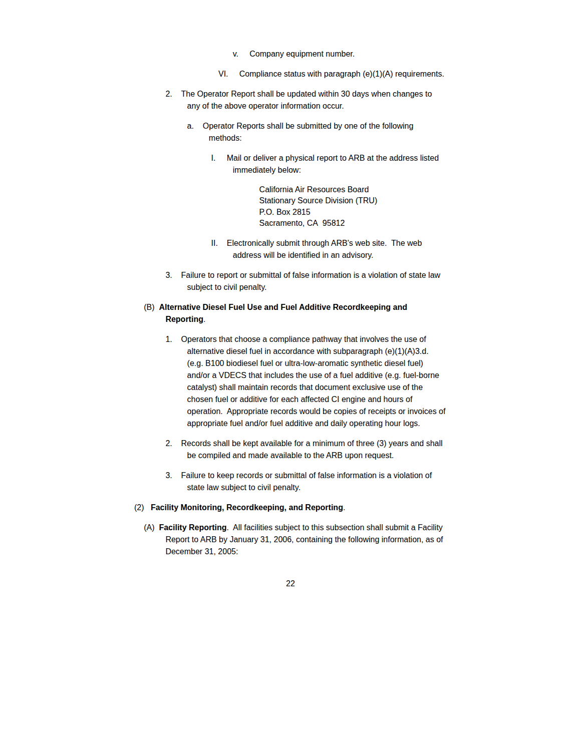v. Company equipment number.
VI. Compliance status with paragraph (e)(1)(A) requirements.
2. The Operator Report shall be updated within 30 days when changes to any of the above operator information occur.
a. Operator Reports shall be submitted by one of the following methods:
I. Mail or deliver a physical report to ARB at the address listed immediately below:
California Air Resources Board
Stationary Source Division (TRU)
P.O. Box 2815
Sacramento, CA 95812
II. Electronically submit through ARB's web site. The web address will be identified in an advisory.
3. Failure to report or submittal of false information is a violation of state law subject to civil penalty.
(B) Alternative Diesel Fuel Use and Fuel Additive Recordkeeping and Reporting.
1. Operators that choose a compliance pathway that involves the use of alternative diesel fuel in accordance with subparagraph (e)(1)(A)3.d. (e.g. B100 biodiesel fuel or ultra-low-aromatic synthetic diesel fuel) and/or a VDECS that includes the use of a fuel additive (e.g. fuel-borne catalyst) shall maintain records that document exclusive use of the chosen fuel or additive for each affected CI engine and hours of operation. Appropriate records would be copies of receipts or invoices of appropriate fuel and/or fuel additive and daily operating hour logs.
2. Records shall be kept available for a minimum of three (3) years and shall be compiled and made available to the ARB upon request.
3. Failure to keep records or submittal of false information is a violation of state law subject to civil penalty.
(2) Facility Monitoring, Recordkeeping, and Reporting.
(A) Facility Reporting. All facilities subject to this subsection shall submit a Facility Report to ARB by January 31, 2006, containing the following information, as of December 31, 2005:
22